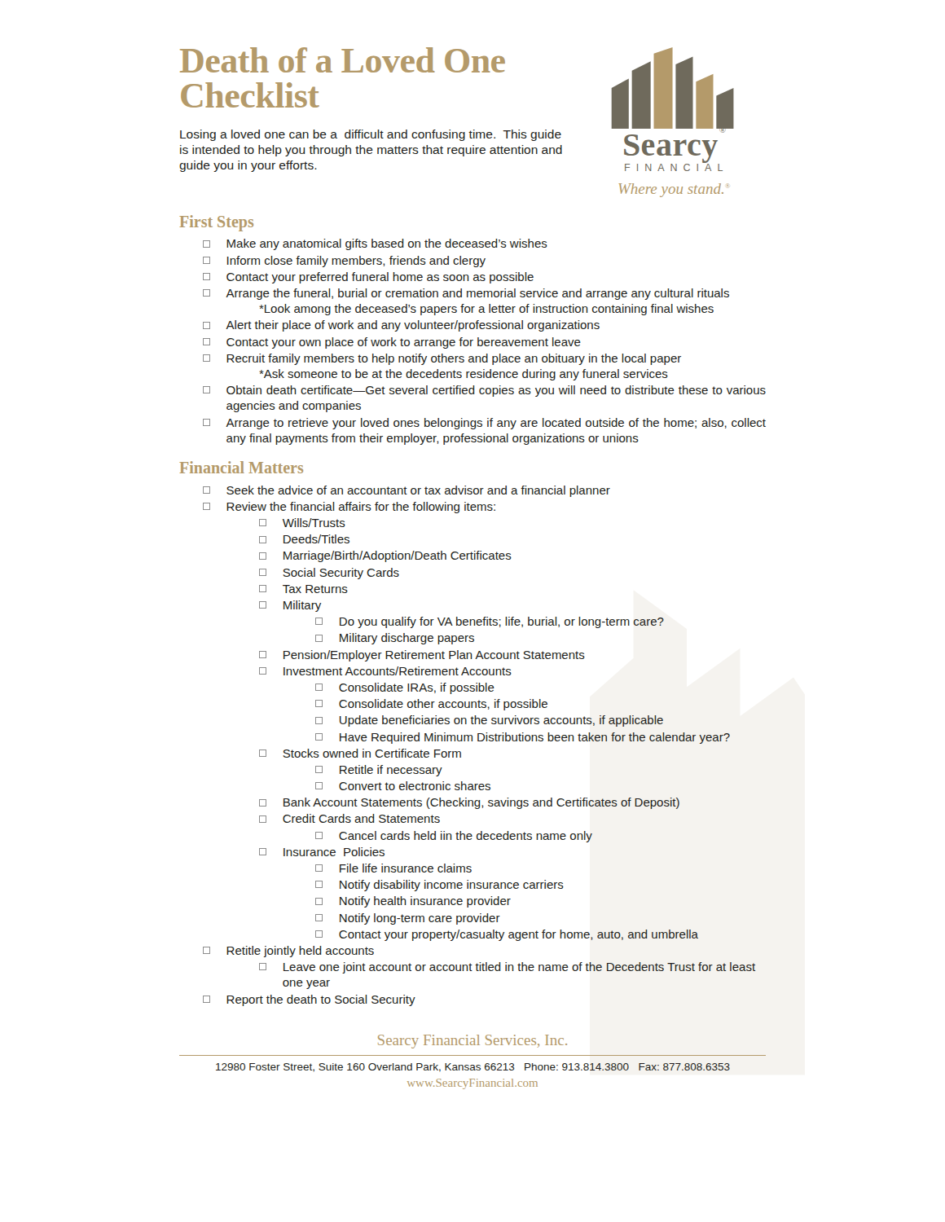Death of a Loved One
Checklist
Losing a loved one can be a difficult and confusing time. This guide is intended to help you through the matters that require attention and guide you in your efforts.
Searcy®
Financial
Where you stand.®
First Steps
Make any anatomical gifts based on the deceased’s wishes
Inform close family members, friends and clergy
Contact your preferred funeral home as soon as possible
Arrange the funeral, burial or cremation and memorial service and arrange any cultural rituals *Look among the deceased’s papers for a letter of instruction containing final wishes
Alert their place of work and any volunteer/professional organizations
Contact your own place of work to arrange for bereavement leave
Recruit family members to help notify others and place an obituary in the local paper *Ask someone to be at the decedents residence during any funeral services
Obtain death certificate—Get several certified copies as you will need to distribute these to various agencies and companies
Arrange to retrieve your loved ones belongings if any are located outside of the home; also, collect any final payments from their employer, professional organizations or unions
Financial Matters
Seek the advice of an accountant or tax advisor and a financial planner
Review the financial affairs for the following items:
Wills/Trusts
Deeds/Titles
Marriage/Birth/Adoption/Death Certificates
Social Security Cards
Tax Returns
Military
Do you qualify for VA benefits; life, burial, or long-term care?
Military discharge papers
Pension/Employer Retirement Plan Account Statements
Investment Accounts/Retirement Accounts
Consolidate IRAs, if possible
Consolidate other accounts, if possible
Update beneficiaries on the survivors accounts, if applicable
Have Required Minimum Distributions been taken for the calendar year?
Stocks owned in Certificate Form
Retitle if necessary
Convert to electronic shares
Bank Account Statements (Checking, savings and Certificates of Deposit)
Credit Cards and Statements
Cancel cards held iin the decedents name only
Insurance Policies
File life insurance claims
Notify disability income insurance carriers
Notify health insurance provider
Notify long-term care provider
Contact your property/casualty agent for home, auto, and umbrella
Retitle jointly held accounts
Leave one joint account or account titled in the name of the Decedents Trust for at least one year
Report the death to Social Security
Searcy Financial Services, Inc.
12980 Foster Street, Suite 160 Overland Park, Kansas 66213 Phone: 913.814.3800 Fax: 877.808.6353
www.SearcyFinancial.com